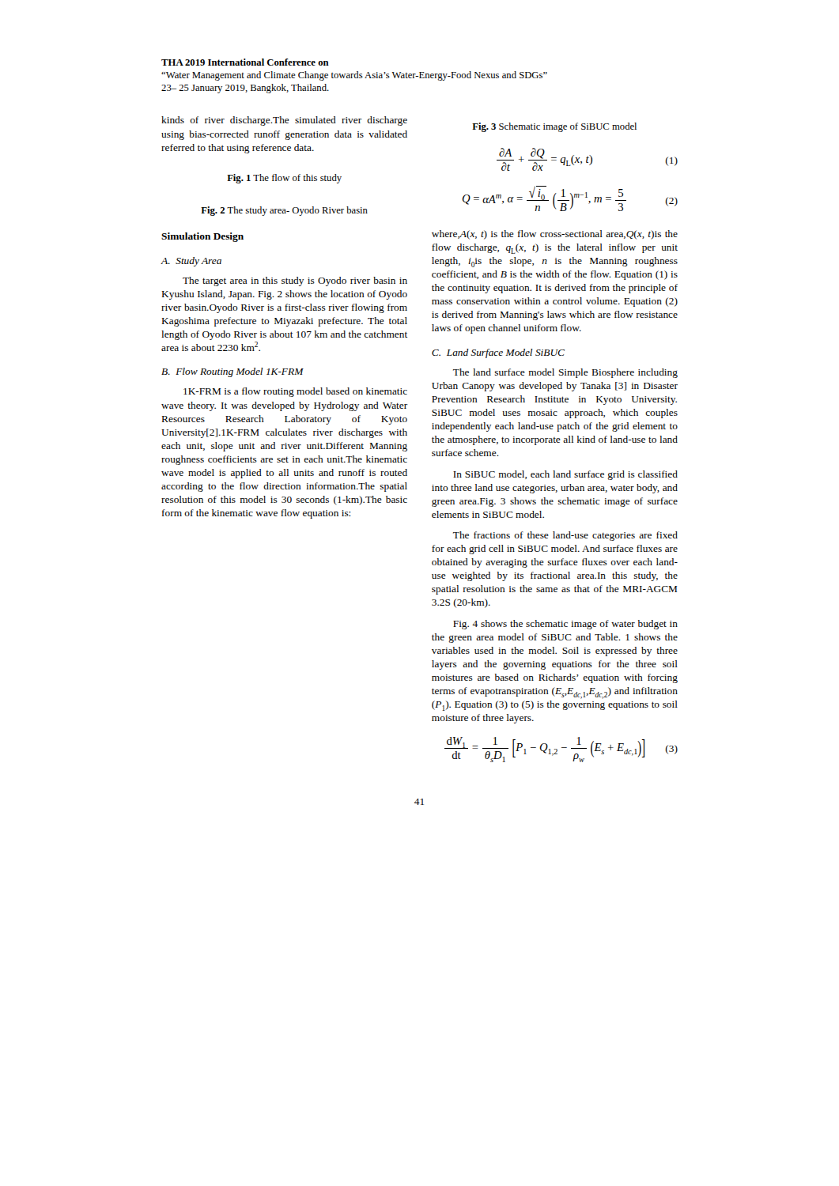THA 2019 International Conference on
“Water Management and Climate Change towards Asia’s Water-Energy-Food Nexus and SDGs”
23– 25 January 2019, Bangkok, Thailand.
kinds of river discharge.The simulated river discharge using bias-corrected runoff generation data is validated referred to that using reference data.
Fig. 1 The flow of this study
Fig. 2 The study area- Oyodo River basin
Simulation Design
A. Study Area
The target area in this study is Oyodo river basin in Kyushu Island, Japan. Fig. 2 shows the location of Oyodo river basin.Oyodo River is a first-class river flowing from Kagoshima prefecture to Miyazaki prefecture. The total length of Oyodo River is about 107 km and the catchment area is about 2230 km2.
B. Flow Routing Model 1K-FRM
1K-FRM is a flow routing model based on kinematic wave theory. It was developed by Hydrology and Water Resources Research Laboratory of Kyoto University[2].1K-FRM calculates river discharges with each unit, slope unit and river unit.Different Manning roughness coefficients are set in each unit.The kinematic wave model is applied to all units and runoff is routed according to the flow direction information.The spatial resolution of this model is 30 seconds (1-km).The basic form of the kinematic wave flow equation is:
Fig. 3 Schematic image of SiBUC model
∂A∂t + ∂Q∂x = qL(x, t)
(1)
Q = αAm, α = √i0 n (1 B)m−1, m = 53
(2)
where,A(x, t) is the flow cross-sectional area,Q(x, t)is the flow discharge, qL(x, t) is the lateral inflow per unit length, i0is the slope, n is the Manning roughness coefficient, and B is the width of the flow. Equation (1) is the continuity equation. It is derived from the principle of mass conservation within a control volume. Equation (2) is derived from Manning's laws which are flow resistance laws of open channel uniform flow.
C. Land Surface Model SiBUC
The land surface model Simple Biosphere including Urban Canopy was developed by Tanaka [3] in Disaster Prevention Research Institute in Kyoto University. SiBUC model uses mosaic approach, which couples independently each land-use patch of the grid element to the atmosphere, to incorporate all kind of land-use to land surface scheme.
In SiBUC model, each land surface grid is classified into three land use categories, urban area, water body, and green area.Fig. 3 shows the schematic image of surface elements in SiBUC model.
The fractions of these land-use categories are fixed for each grid cell in SiBUC model. And surface fluxes are obtained by averaging the surface fluxes over each land-use weighted by its fractional area.In this study, the spatial resolution is the same as that of the MRI-AGCM 3.2S (20-km).
Fig. 4 shows the schematic image of water budget in the green area model of SiBUC and Table. 1 shows the variables used in the model. Soil is expressed by three layers and the governing equations for the three soil moistures are based on Richards’ equation with forcing terms of evapotranspiration (Es,Edc,1,Edc,2) and infiltration (P1). Equation (3) to (5) is the governing equations to soil moisture of three layers.
dW1 dt = 1 θsD1 [P1 − Q1,2 − 1 ρw (Es + Edc,1)]
(3)
41